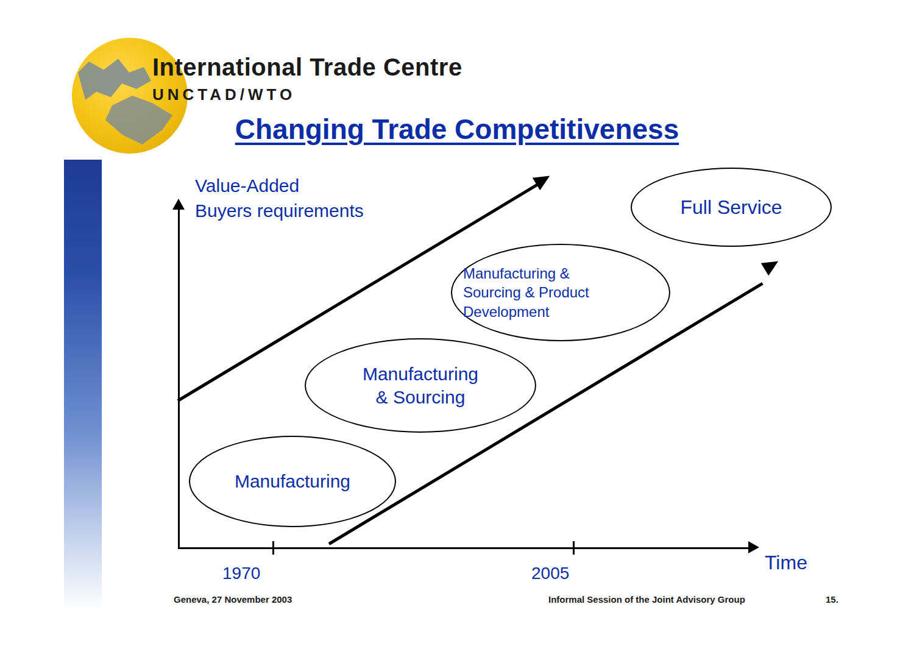International Trade Centre
UNCTAD/WTO
Changing Trade Competitiveness
Value-Added
Buyers requirements
Time
1970
2005
Manufacturing
Manufacturing
& Sourcing
Manufacturing &
Sourcing & Product
Development
Full Service
Geneva, 27 November 2003
Informal Session of the Joint Advisory Group
15.